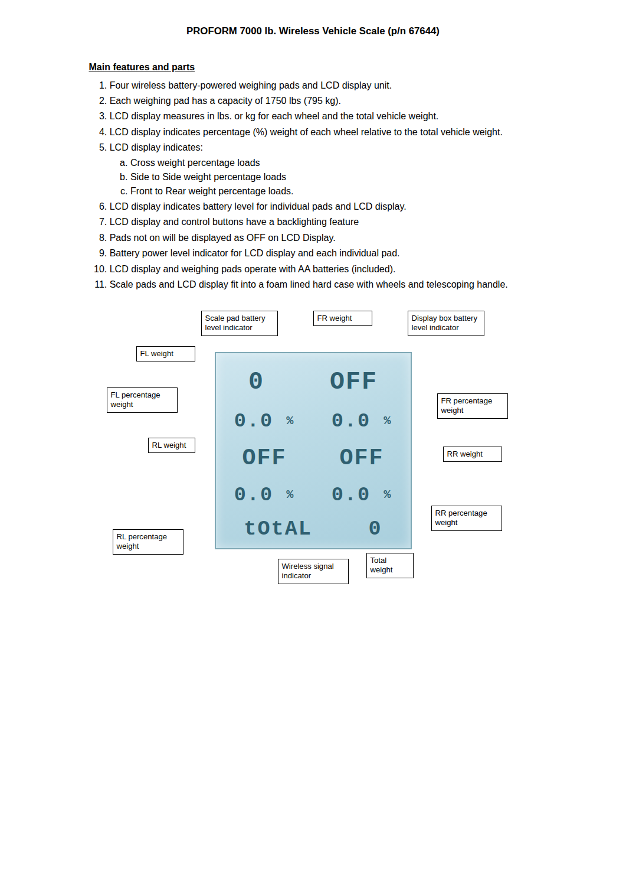PROFORM 7000 lb. Wireless Vehicle Scale (p/n 67644)
Main features and parts
Four wireless battery-powered weighing pads and LCD display unit.
Each weighing pad has a capacity of 1750 lbs (795 kg).
LCD display measures in lbs. or kg for each wheel and the total vehicle weight.
LCD display indicates percentage (%) weight of each wheel relative to the total vehicle weight.
LCD display indicates:
Cross weight percentage loads
Side to Side weight percentage loads
Front to Rear weight percentage loads.
LCD display indicates battery level for individual pads and LCD display.
LCD display and control buttons have a backlighting feature
Pads not on will be displayed as OFF on LCD Display.
Battery power level indicator for LCD display and each individual pad.
LCD display and weighing pads operate with AA batteries (included).
Scale pads and LCD display fit into a foam lined hard case with wheels and telescoping handle.
0 OFF
0.0 % 0.0 %
OFF OFF
0.0 % 0.0 %
tOtAL 0
Scale pad battery level indicator
FR weight
Display box battery level indicator
FL weight
FL percentage weight
FR percentage weight
RL weight
RR weight
RL percentage weight
RR percentage weight
Wireless signal indicator
Total weight